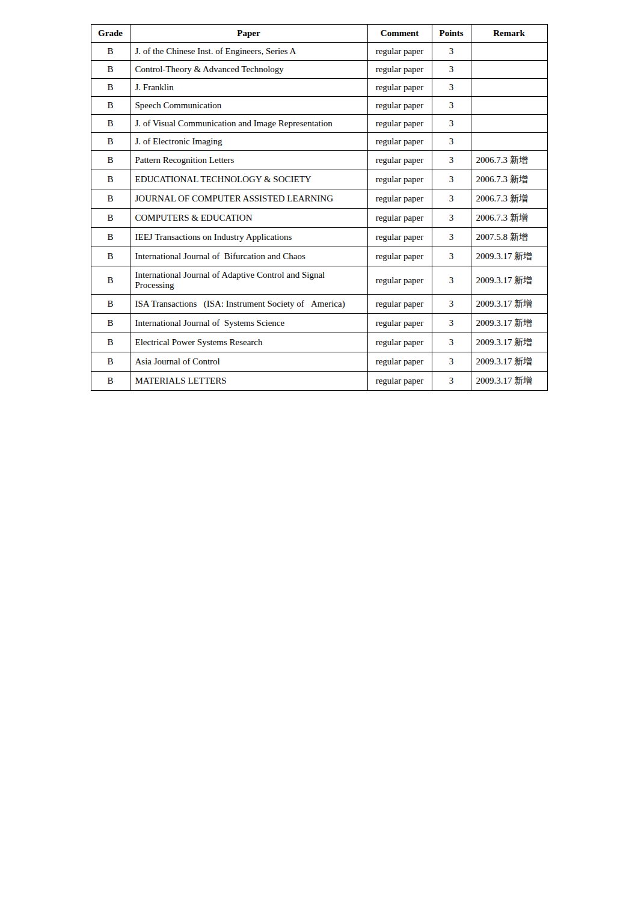| Grade | Paper | Comment | Points | Remark |
| --- | --- | --- | --- | --- |
| B | J. of the Chinese Inst. of Engineers, Series A | regular paper | 3 | |
| B | Control-Theory & Advanced Technology | regular paper | 3 | |
| B | J. Franklin | regular paper | 3 | |
| B | Speech Communication | regular paper | 3 | |
| B | J. of Visual Communication and Image Representation | regular paper | 3 | |
| B | J. of Electronic Imaging | regular paper | 3 | |
| B | Pattern Recognition Letters | regular paper | 3 | 2006.7.3 新增 |
| B | EDUCATIONAL TECHNOLOGY & SOCIETY | regular paper | 3 | 2006.7.3 新增 |
| B | JOURNAL OF COMPUTER ASSISTED LEARNING | regular paper | 3 | 2006.7.3 新增 |
| B | COMPUTERS & EDUCATION | regular paper | 3 | 2006.7.3 新增 |
| B | IEEJ Transactions on Industry Applications | regular paper | 3 | 2007.5.8 新增 |
| B | International Journal of Bifurcation and Chaos | regular paper | 3 | 2009.3.17 新增 |
| B | International Journal of Adaptive Control and Signal Processing | regular paper | 3 | 2009.3.17 新增 |
| B | ISA Transactions (ISA: Instrument Society of America) | regular paper | 3 | 2009.3.17 新增 |
| B | International Journal of Systems Science | regular paper | 3 | 2009.3.17 新增 |
| B | Electrical Power Systems Research | regular paper | 3 | 2009.3.17 新增 |
| B | Asia Journal of Control | regular paper | 3 | 2009.3.17 新增 |
| B | MATERIALS LETTERS | regular paper | 3 | 2009.3.17 新增 |